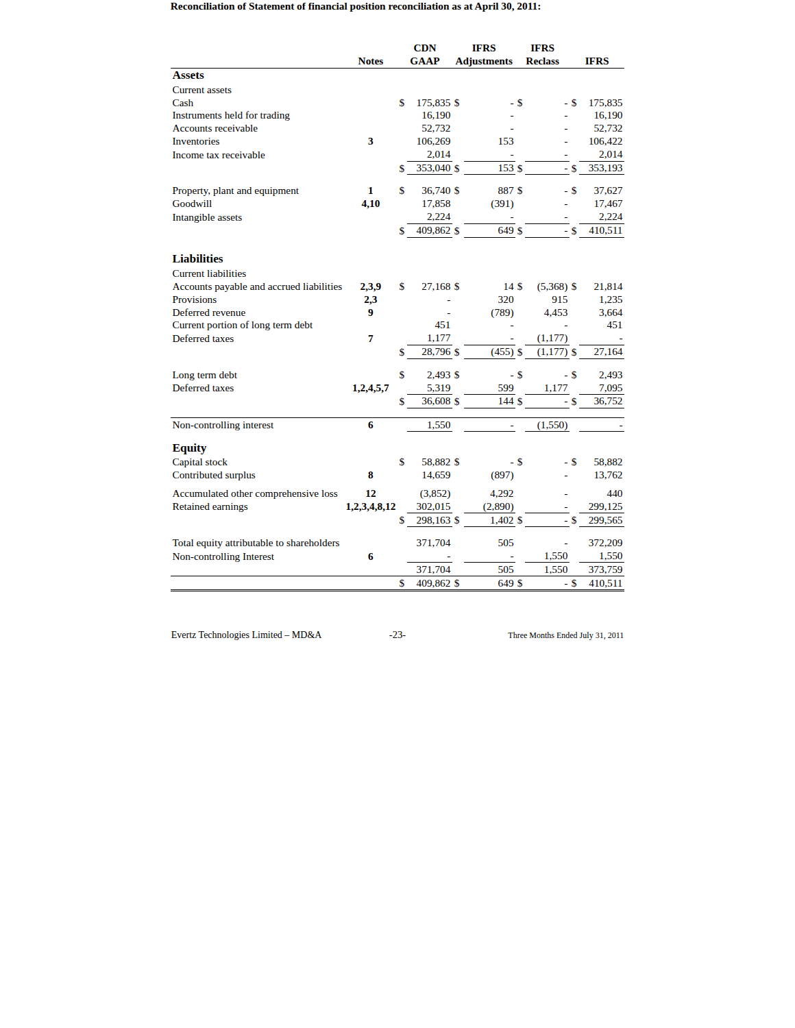Reconciliation of Statement of financial position reconciliation as at April 30, 2011:
| | | CDN | IFRS | IFRS | |
| | Notes | GAAP | Adjustments | Reclass | IFRS |
| Assets | |
| Current assets | |
| Cash | | $ | 175,835 | $ | - | $ | - | $ | 175,835 |
| Instruments held for trading | | | 16,190 | | - | | - | | 16,190 |
| Accounts receivable | | | 52,732 | | - | | - | | 52,732 |
| Inventories | 3 | | 106,269 | | 153 | | - | | 106,422 |
| Income tax receivable | | | 2,014 | | - | | - | | 2,014 |
| | | $ | 353,040 | $ | 153 | $ | - | $ | 353,193 |
| Property, plant and equipment | 1 | $ | 36,740 | $ | 887 | $ | - | $ | 37,627 |
| Goodwill | 4,10 | | 17,858 | | (391) | | - | | 17,467 |
| Intangible assets | | | 2,224 | | - | | - | | 2,224 |
| | | $ | 409,862 | $ | 649 | $ | - | $ | 410,511 |
| Liabilities | |
| Current liabilities | |
| Accounts payable and accrued liabilities | 2,3,9 | $ | 27,168 | $ | 14 | $ | (5,368) | $ | 21,814 |
| Provisions | 2,3 | | - | | 320 | | 915 | | 1,235 |
| Deferred revenue | 9 | | - | | (789) | | 4,453 | | 3,664 |
| Current portion of long term debt | | | 451 | | - | | - | | 451 |
| Deferred taxes | 7 | | 1,177 | | - | | (1,177) | | - |
| | | $ | 28,796 | $ | (455) | $ | (1,177) | $ | 27,164 |
| Long term debt | | $ | 2,493 | $ | - | $ | - | $ | 2,493 |
| Deferred taxes | 1,2,4,5,7 | | 5,319 | | 599 | | 1,177 | | 7,095 |
| | | $ | 36,608 | $ | 144 | $ | - | $ | 36,752 |
| Non-controlling interest | 6 | | 1,550 | | - | | (1,550) | | - |
| Equity | |
| Capital stock | | $ | 58,882 | $ | - | $ | - | $ | 58,882 |
| Contributed surplus | 8 | | 14,659 | | (897) | | - | | 13,762 |
| Accumulated other comprehensive loss | 12 | | (3,852) | | 4,292 | | - | | 440 |
| Retained earnings | 1,2,3,4,8,12 | | 302,015 | | (2,890) | | - | | 299,125 |
| | | $ | 298,163 | $ | 1,402 | $ | - | $ | 299,565 |
| Total equity attributable to shareholders | | | 371,704 | | 505 | | - | | 372,209 |
| Non-controlling Interest | 6 | | - | | - | | 1,550 | | 1,550 |
| | | | 371,704 | | 505 | | 1,550 | | 373,759 |
| | | $ | 409,862 | $ | 649 | $ | - | $ | 410,511 |
| Evertz Technologies Limited – MD&A | -23- | Three Months Ended July 31, 2011 |